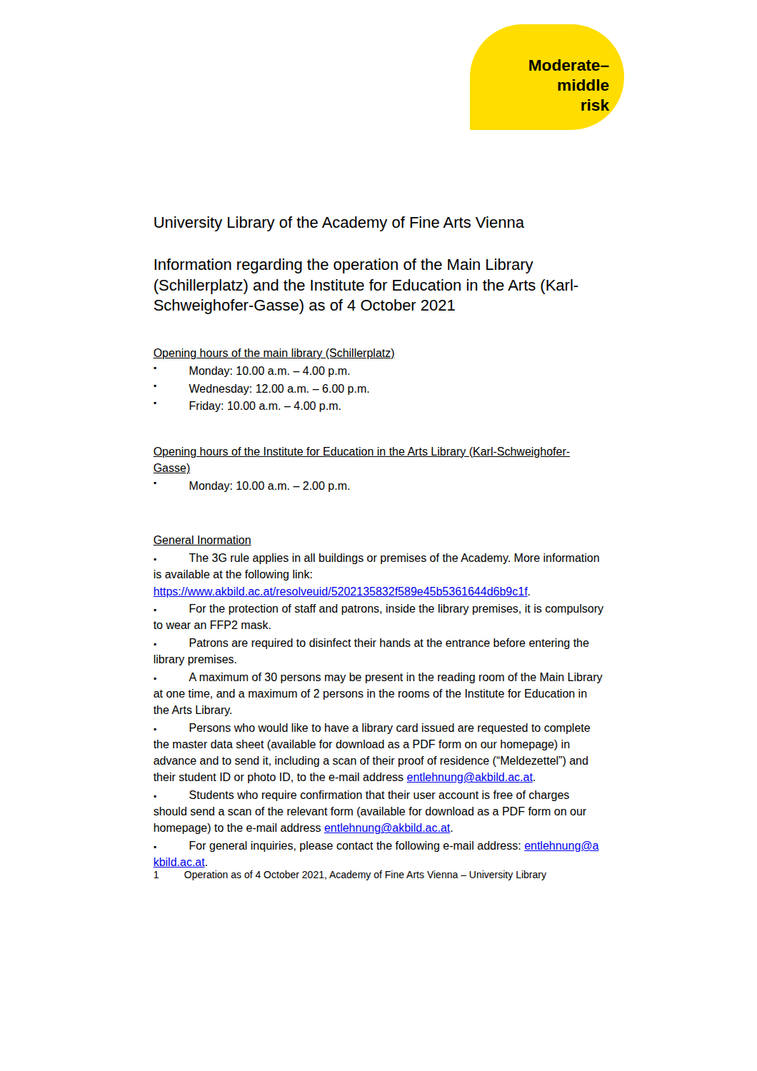Moderate– middle risk
University Library of the Academy of Fine Arts Vienna
Information regarding the operation of the Main Library (Schillerplatz) and the Institute for Education in the Arts (Karl-Schweighofer-Gasse) as of 4 October 2021
Opening hours of the main library (Schillerplatz)
Monday: 10.00 a.m. – 4.00 p.m.
Wednesday: 12.00 a.m. – 6.00 p.m.
Friday: 10.00 a.m. – 4.00 p.m.
Opening hours of the Institute for Education in the Arts Library (Karl-Schweighofer-Gasse)
Monday: 10.00 a.m. – 2.00 p.m.
General Inormation
The 3G rule applies in all buildings or premises of the Academy. More information is available at the following link:
https://www.akbild.ac.at/resolveuid/5202135832f589e45b5361644d6b9c1f.
For the protection of staff and patrons, inside the library premises, it is compulsory to wear an FFP2 mask.
Patrons are required to disinfect their hands at the entrance before entering the library premises.
A maximum of 30 persons may be present in the reading room of the Main Library at one time, and a maximum of 2 persons in the rooms of the Institute for Education in the Arts Library.
Persons who would like to have a library card issued are requested to complete the master data sheet (available for download as a PDF form on our homepage) in advance and to send it, including a scan of their proof of residence (“Meldezettel”) and their student ID or photo ID, to the e-mail address entlehnung@akbild.ac.at.
Students who require confirmation that their user account is free of charges should send a scan of the relevant form (available for download as a PDF form on our homepage) to the e-mail address entlehnung@akbild.ac.at.
For general inquiries, please contact the following e-mail address: entlehnung@akbild.ac.at.
1 Operation as of 4 October 2021, Academy of Fine Arts Vienna – University Library